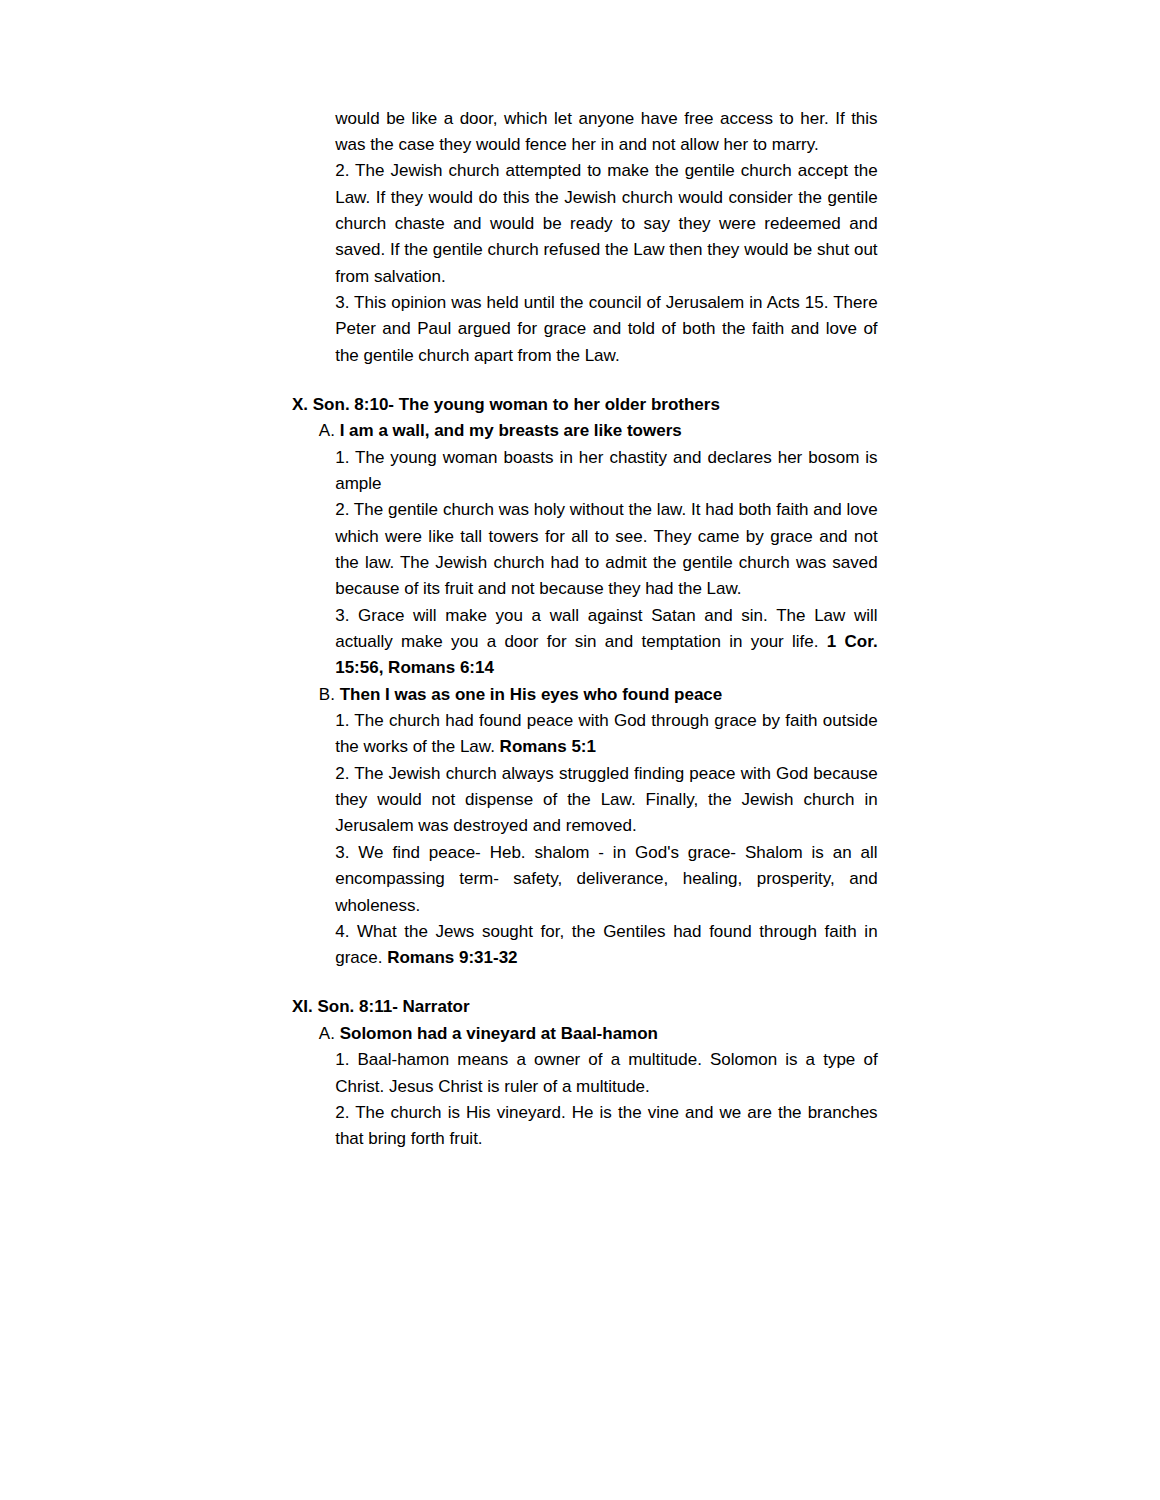would be like a door, which let anyone have free access to her. If this was the case they would fence her in and not allow her to marry.
2. The Jewish church attempted to make the gentile church accept the Law. If they would do this the Jewish church would consider the gentile church chaste and would be ready to say they were redeemed and saved. If the gentile church refused the Law then they would be shut out from salvation.
3. This opinion was held until the council of Jerusalem in Acts 15. There Peter and Paul argued for grace and told of both the faith and love of the gentile church apart from the Law.
X. Son. 8:10- The young woman to her older brothers
A. I am a wall, and my breasts are like towers
1. The young woman boasts in her chastity and declares her bosom is ample
2. The gentile church was holy without the law. It had both faith and love which were like tall towers for all to see. They came by grace and not the law. The Jewish church had to admit the gentile church was saved because of its fruit and not because they had the Law.
3. Grace will make you a wall against Satan and sin. The Law will actually make you a door for sin and temptation in your life. 1 Cor. 15:56, Romans 6:14
B. Then I was as one in His eyes who found peace
1. The church had found peace with God through grace by faith outside the works of the Law. Romans 5:1
2. The Jewish church always struggled finding peace with God because they would not dispense of the Law. Finally, the Jewish church in Jerusalem was destroyed and removed.
3. We find peace- Heb. shalom - in God's grace- Shalom is an all encompassing term- safety, deliverance, healing, prosperity, and wholeness.
4. What the Jews sought for, the Gentiles had found through faith in grace. Romans 9:31-32
XI. Son. 8:11- Narrator
A. Solomon had a vineyard at Baal-hamon
1. Baal-hamon means a owner of a multitude. Solomon is a type of Christ. Jesus Christ is ruler of a multitude.
2. The church is His vineyard. He is the vine and we are the branches that bring forth fruit.